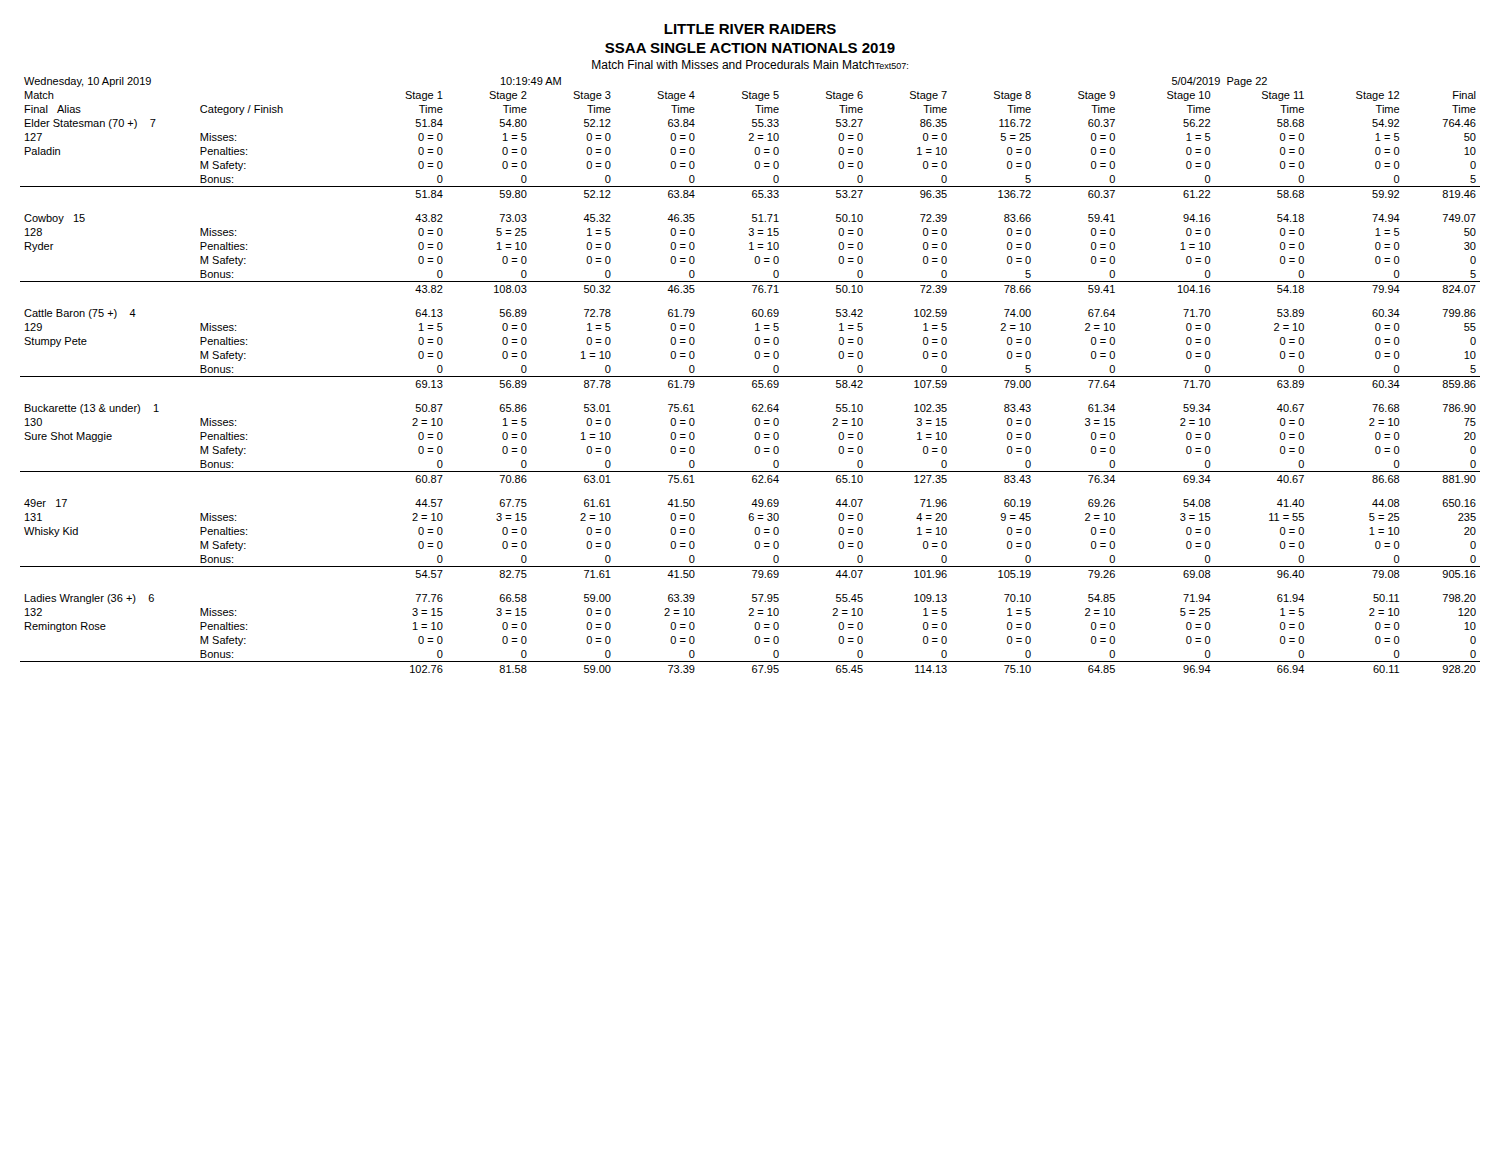LITTLE RIVER RAIDERS
SSAA SINGLE ACTION NATIONALS 2019
Match Final with Misses and Procedurals Main MatchText507:
| Wednesday, 10 April 2019 | 10:19:49 AM | | | | | 5/04/2019 Page 22 | |
| Match | | Stage 1 | Stage 2 | Stage 3 | Stage 4 | Stage 5 | Stage 6 | Stage 7 | Stage 8 | Stage 9 | Stage 10 | Stage 11 | Stage 12 | Final |
| Final Alias | Category / Finish | Time | Time | Time | Time | Time | Time | Time | Time | Time | Time | Time | Time | Time |
| Elder Statesman (70 +) 7 | 51.84 | 54.80 | 52.12 | 63.84 | 55.33 | 53.27 | 86.35 | 116.72 | 60.37 | 56.22 | 58.68 | 54.92 | 764.46 |
| 127 | Misses: | 0 = 0 | 1 = 5 | 0 = 0 | 0 = 0 | 2 = 10 | 0 = 0 | 0 = 0 | 5 = 25 | 0 = 0 | 1 = 5 | 0 = 0 | 1 = 5 | 50 |
| Paladin | Penalties: | 0 = 0 | 0 = 0 | 0 = 0 | 0 = 0 | 0 = 0 | 0 = 0 | 1 = 10 | 0 = 0 | 0 = 0 | 0 = 0 | 0 = 0 | 0 = 0 | 10 |
| | M Safety: | 0 = 0 | 0 = 0 | 0 = 0 | 0 = 0 | 0 = 0 | 0 = 0 | 0 = 0 | 0 = 0 | 0 = 0 | 0 = 0 | 0 = 0 | 0 = 0 | 0 |
| | Bonus: | 0 | 0 | 0 | 0 | 0 | 0 | 0 | 5 | 0 | 0 | 0 | 0 | 5 |
| | | 51.84 | 59.80 | 52.12 | 63.84 | 65.33 | 53.27 | 96.35 | 136.72 | 60.37 | 61.22 | 58.68 | 59.92 | 819.46 |
| Cowboy 15 | 43.82 | 73.03 | 45.32 | 46.35 | 51.71 | 50.10 | 72.39 | 83.66 | 59.41 | 94.16 | 54.18 | 74.94 | 749.07 |
| 128 | Misses: | 0 = 0 | 5 = 25 | 1 = 5 | 0 = 0 | 3 = 15 | 0 = 0 | 0 = 0 | 0 = 0 | 0 = 0 | 0 = 0 | 0 = 0 | 1 = 5 | 50 |
| Ryder | Penalties: | 0 = 0 | 1 = 10 | 0 = 0 | 0 = 0 | 1 = 10 | 0 = 0 | 0 = 0 | 0 = 0 | 0 = 0 | 1 = 10 | 0 = 0 | 0 = 0 | 30 |
| | M Safety: | 0 = 0 | 0 = 0 | 0 = 0 | 0 = 0 | 0 = 0 | 0 = 0 | 0 = 0 | 0 = 0 | 0 = 0 | 0 = 0 | 0 = 0 | 0 = 0 | 0 |
| | Bonus: | 0 | 0 | 0 | 0 | 0 | 0 | 0 | 5 | 0 | 0 | 0 | 0 | 5 |
| | | 43.82 | 108.03 | 50.32 | 46.35 | 76.71 | 50.10 | 72.39 | 78.66 | 59.41 | 104.16 | 54.18 | 79.94 | 824.07 |
| Cattle Baron (75 +) 4 | 64.13 | 56.89 | 72.78 | 61.79 | 60.69 | 53.42 | 102.59 | 74.00 | 67.64 | 71.70 | 53.89 | 60.34 | 799.86 |
| 129 | Misses: | 1 = 5 | 0 = 0 | 1 = 5 | 0 = 0 | 1 = 5 | 1 = 5 | 1 = 5 | 2 = 10 | 2 = 10 | 0 = 0 | 2 = 10 | 0 = 0 | 55 |
| Stumpy Pete | Penalties: | 0 = 0 | 0 = 0 | 0 = 0 | 0 = 0 | 0 = 0 | 0 = 0 | 0 = 0 | 0 = 0 | 0 = 0 | 0 = 0 | 0 = 0 | 0 = 0 | 0 |
| | M Safety: | 0 = 0 | 0 = 0 | 1 = 10 | 0 = 0 | 0 = 0 | 0 = 0 | 0 = 0 | 0 = 0 | 0 = 0 | 0 = 0 | 0 = 0 | 0 = 0 | 10 |
| | Bonus: | 0 | 0 | 0 | 0 | 0 | 0 | 0 | 5 | 0 | 0 | 0 | 0 | 5 |
| | | 69.13 | 56.89 | 87.78 | 61.79 | 65.69 | 58.42 | 107.59 | 79.00 | 77.64 | 71.70 | 63.89 | 60.34 | 859.86 |
| Buckarette (13 & under) 1 | 50.87 | 65.86 | 53.01 | 75.61 | 62.64 | 55.10 | 102.35 | 83.43 | 61.34 | 59.34 | 40.67 | 76.68 | 786.90 |
| 130 | Misses: | 2 = 10 | 1 = 5 | 0 = 0 | 0 = 0 | 0 = 0 | 2 = 10 | 3 = 15 | 0 = 0 | 3 = 15 | 2 = 10 | 0 = 0 | 2 = 10 | 75 |
| Sure Shot Maggie | Penalties: | 0 = 0 | 0 = 0 | 1 = 10 | 0 = 0 | 0 = 0 | 0 = 0 | 1 = 10 | 0 = 0 | 0 = 0 | 0 = 0 | 0 = 0 | 0 = 0 | 20 |
| | M Safety: | 0 = 0 | 0 = 0 | 0 = 0 | 0 = 0 | 0 = 0 | 0 = 0 | 0 = 0 | 0 = 0 | 0 = 0 | 0 = 0 | 0 = 0 | 0 = 0 | 0 |
| | Bonus: | 0 | 0 | 0 | 0 | 0 | 0 | 0 | 0 | 0 | 0 | 0 | 0 | 0 |
| | | 60.87 | 70.86 | 63.01 | 75.61 | 62.64 | 65.10 | 127.35 | 83.43 | 76.34 | 69.34 | 40.67 | 86.68 | 881.90 |
| 49er 17 | 44.57 | 67.75 | 61.61 | 41.50 | 49.69 | 44.07 | 71.96 | 60.19 | 69.26 | 54.08 | 41.40 | 44.08 | 650.16 |
| 131 | Misses: | 2 = 10 | 3 = 15 | 2 = 10 | 0 = 0 | 6 = 30 | 0 = 0 | 4 = 20 | 9 = 45 | 2 = 10 | 3 = 15 | 11 = 55 | 5 = 25 | 235 |
| Whisky Kid | Penalties: | 0 = 0 | 0 = 0 | 0 = 0 | 0 = 0 | 0 = 0 | 0 = 0 | 1 = 10 | 0 = 0 | 0 = 0 | 0 = 0 | 0 = 0 | 1 = 10 | 20 |
| | M Safety: | 0 = 0 | 0 = 0 | 0 = 0 | 0 = 0 | 0 = 0 | 0 = 0 | 0 = 0 | 0 = 0 | 0 = 0 | 0 = 0 | 0 = 0 | 0 = 0 | 0 |
| | Bonus: | 0 | 0 | 0 | 0 | 0 | 0 | 0 | 0 | 0 | 0 | 0 | 0 | 0 |
| | | 54.57 | 82.75 | 71.61 | 41.50 | 79.69 | 44.07 | 101.96 | 105.19 | 79.26 | 69.08 | 96.40 | 79.08 | 905.16 |
| Ladies Wrangler (36 +) 6 | 77.76 | 66.58 | 59.00 | 63.39 | 57.95 | 55.45 | 109.13 | 70.10 | 54.85 | 71.94 | 61.94 | 50.11 | 798.20 |
| 132 | Misses: | 3 = 15 | 3 = 15 | 0 = 0 | 2 = 10 | 2 = 10 | 2 = 10 | 1 = 5 | 1 = 5 | 2 = 10 | 5 = 25 | 1 = 5 | 2 = 10 | 120 |
| Remington Rose | Penalties: | 1 = 10 | 0 = 0 | 0 = 0 | 0 = 0 | 0 = 0 | 0 = 0 | 0 = 0 | 0 = 0 | 0 = 0 | 0 = 0 | 0 = 0 | 0 = 0 | 10 |
| | M Safety: | 0 = 0 | 0 = 0 | 0 = 0 | 0 = 0 | 0 = 0 | 0 = 0 | 0 = 0 | 0 = 0 | 0 = 0 | 0 = 0 | 0 = 0 | 0 = 0 | 0 |
| | Bonus: | 0 | 0 | 0 | 0 | 0 | 0 | 0 | 0 | 0 | 0 | 0 | 0 | 0 |
| | | 102.76 | 81.58 | 59.00 | 73.39 | 67.95 | 65.45 | 114.13 | 75.10 | 64.85 | 96.94 | 66.94 | 60.11 | 928.20 |